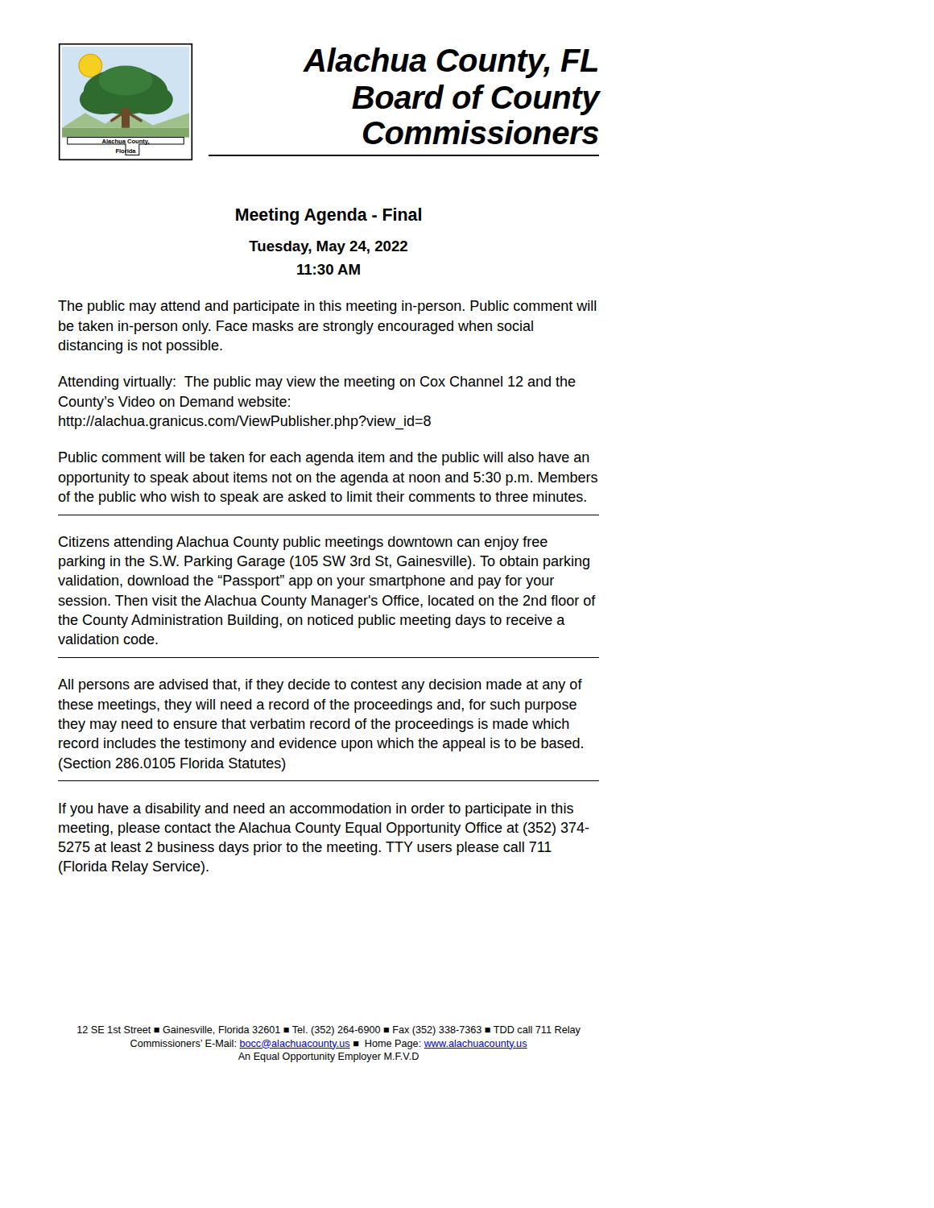Alachua County, Florida
Alachua County, FL
Board of County Commissioners
Meeting Agenda - Final
Tuesday, May 24, 2022
11:30 AM
The public may attend and participate in this meeting in-person. Public comment will be taken in-person only. Face masks are strongly encouraged when social distancing is not possible.
Attending virtually: The public may view the meeting on Cox Channel 12 and the County’s Video on Demand website: http://alachua.granicus.com/ViewPublisher.php?view_id=8
Public comment will be taken for each agenda item and the public will also have an opportunity to speak about items not on the agenda at noon and 5:30 p.m. Members of the public who wish to speak are asked to limit their comments to three minutes.
Citizens attending Alachua County public meetings downtown can enjoy free parking in the S.W. Parking Garage (105 SW 3rd St, Gainesville). To obtain parking validation, download the “Passport” app on your smartphone and pay for your session. Then visit the Alachua County Manager's Office, located on the 2nd floor of the County Administration Building, on noticed public meeting days to receive a validation code.
All persons are advised that, if they decide to contest any decision made at any of these meetings, they will need a record of the proceedings and, for such purpose they may need to ensure that verbatim record of the proceedings is made which record includes the testimony and evidence upon which the appeal is to be based. (Section 286.0105 Florida Statutes)
If you have a disability and need an accommodation in order to participate in this meeting, please contact the Alachua County Equal Opportunity Office at (352) 374-5275 at least 2 business days prior to the meeting. TTY users please call 711 (Florida Relay Service).
12 SE 1st Street ■ Gainesville, Florida 32601 ■ Tel. (352) 264-6900 ■ Fax (352) 338-7363 ■ TDD call 711 Relay
Commissioners’ E-Mail: bocc@alachuacounty.us ■ Home Page: www.alachuacounty.us
An Equal Opportunity Employer M.F.V.D